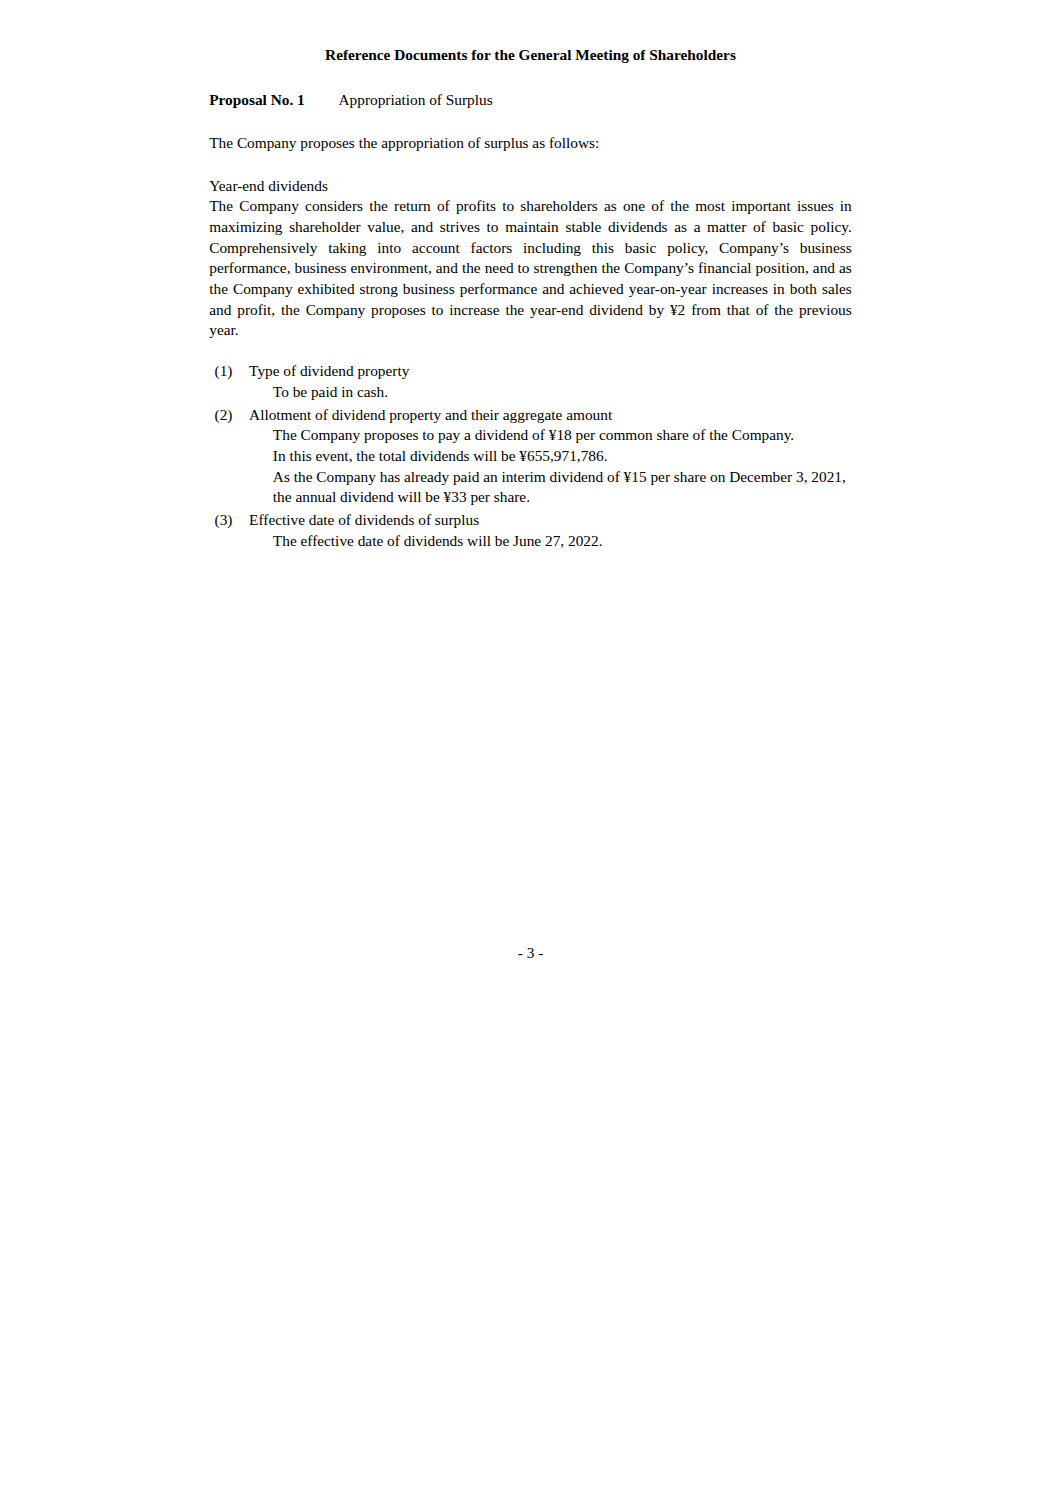Reference Documents for the General Meeting of Shareholders
Proposal No. 1 Appropriation of Surplus
The Company proposes the appropriation of surplus as follows:
Year-end dividends
The Company considers the return of profits to shareholders as one of the most important issues in maximizing shareholder value, and strives to maintain stable dividends as a matter of basic policy. Comprehensively taking into account factors including this basic policy, Company’s business performance, business environment, and the need to strengthen the Company’s financial position, and as the Company exhibited strong business performance and achieved year-on-year increases in both sales and profit, the Company proposes to increase the year-end dividend by ¥2 from that of the previous year.
(1) Type of dividend property To be paid in cash.
(2) Allotment of dividend property and their aggregate amount The Company proposes to pay a dividend of ¥18 per common share of the Company. In this event, the total dividends will be ¥655,971,786. As the Company has already paid an interim dividend of ¥15 per share on December 3, 2021, the annual dividend will be ¥33 per share.
(3) Effective date of dividends of surplus The effective date of dividends will be June 27, 2022.
- 3 -